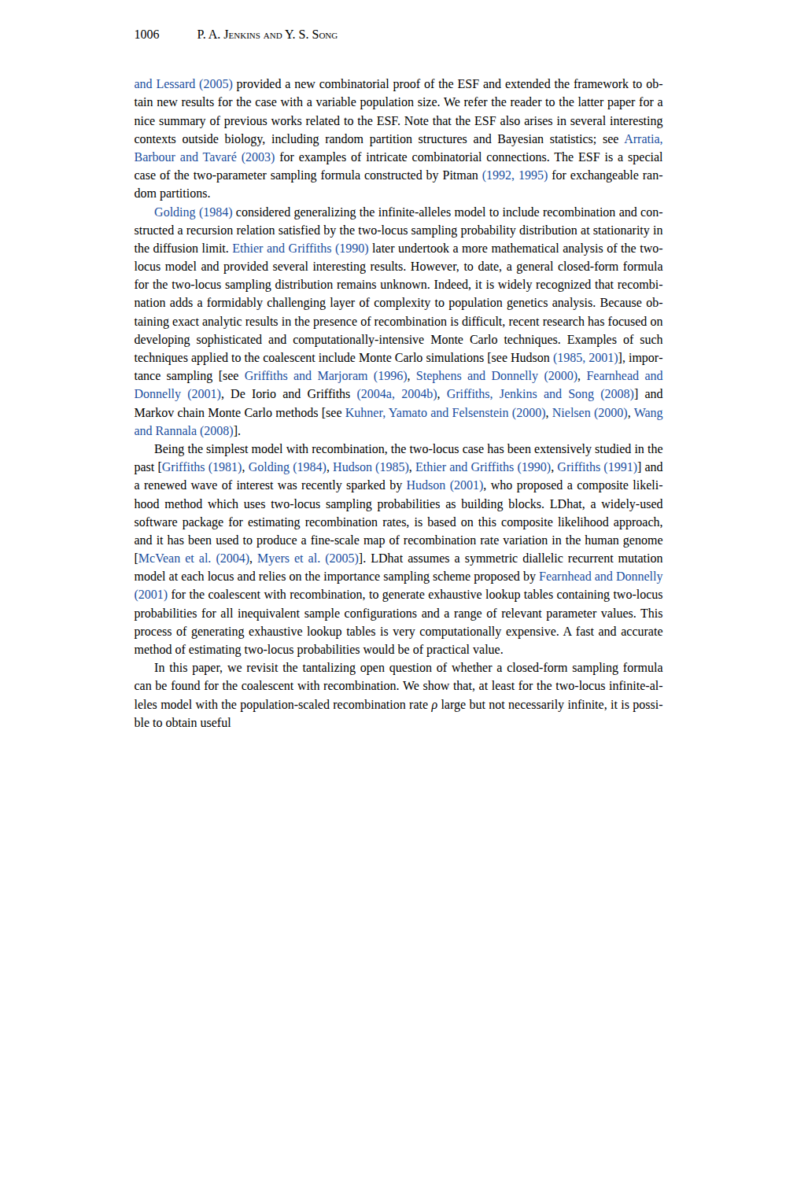1006 P. A. Jenkins and Y. S. Song
and Lessard (2005) provided a new combinatorial proof of the ESF and extended the framework to obtain new results for the case with a variable population size. We refer the reader to the latter paper for a nice summary of previous works related to the ESF. Note that the ESF also arises in several interesting contexts outside biology, including random partition structures and Bayesian statistics; see Arratia, Barbour and Tavaré (2003) for examples of intricate combinatorial connections. The ESF is a special case of the two-parameter sampling formula constructed by Pitman (1992, 1995) for exchangeable random partitions.
Golding (1984) considered generalizing the infinite-alleles model to include recombination and constructed a recursion relation satisfied by the two-locus sampling probability distribution at stationarity in the diffusion limit. Ethier and Griffiths (1990) later undertook a more mathematical analysis of the two-locus model and provided several interesting results. However, to date, a general closed-form formula for the two-locus sampling distribution remains unknown. Indeed, it is widely recognized that recombination adds a formidably challenging layer of complexity to population genetics analysis. Because obtaining exact analytic results in the presence of recombination is difficult, recent research has focused on developing sophisticated and computationally-intensive Monte Carlo techniques. Examples of such techniques applied to the coalescent include Monte Carlo simulations [see Hudson (1985, 2001)], importance sampling [see Griffiths and Marjoram (1996), Stephens and Donnelly (2000), Fearnhead and Donnelly (2001), De Iorio and Griffiths (2004a, 2004b), Griffiths, Jenkins and Song (2008)] and Markov chain Monte Carlo methods [see Kuhner, Yamato and Felsenstein (2000), Nielsen (2000), Wang and Rannala (2008)].
Being the simplest model with recombination, the two-locus case has been extensively studied in the past [Griffiths (1981), Golding (1984), Hudson (1985), Ethier and Griffiths (1990), Griffiths (1991)] and a renewed wave of interest was recently sparked by Hudson (2001), who proposed a composite likelihood method which uses two-locus sampling probabilities as building blocks. LDhat, a widely-used software package for estimating recombination rates, is based on this composite likelihood approach, and it has been used to produce a fine-scale map of recombination rate variation in the human genome [McVean et al. (2004), Myers et al. (2005)]. LDhat assumes a symmetric diallelic recurrent mutation model at each locus and relies on the importance sampling scheme proposed by Fearnhead and Donnelly (2001) for the coalescent with recombination, to generate exhaustive lookup tables containing two-locus probabilities for all inequivalent sample configurations and a range of relevant parameter values. This process of generating exhaustive lookup tables is very computationally expensive. A fast and accurate method of estimating two-locus probabilities would be of practical value.
In this paper, we revisit the tantalizing open question of whether a closed-form sampling formula can be found for the coalescent with recombination. We show that, at least for the two-locus infinite-alleles model with the population-scaled recombination rate ρ large but not necessarily infinite, it is possible to obtain useful